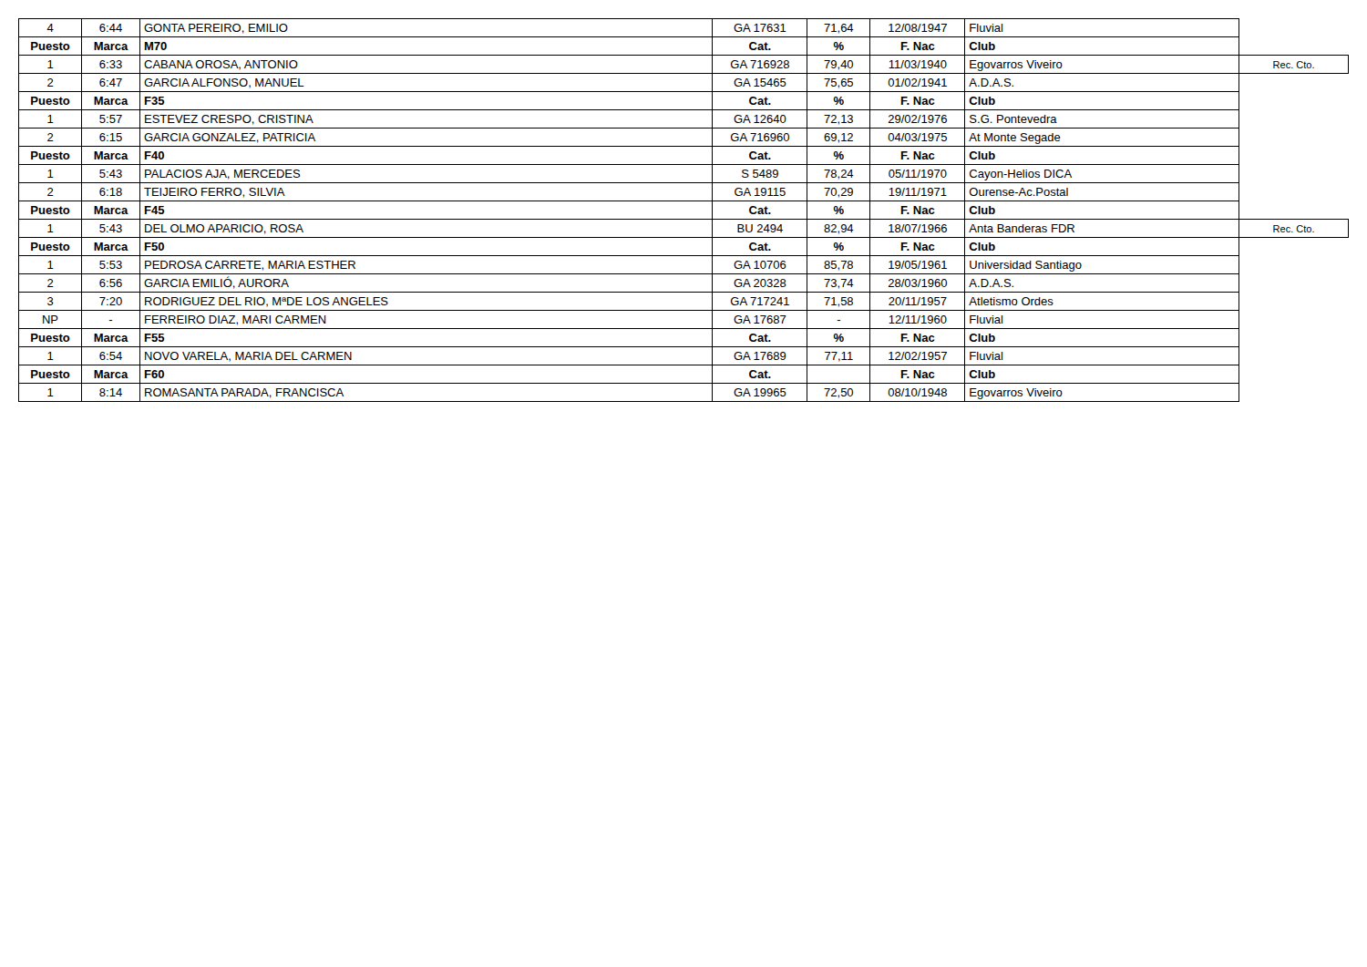| 4 | 6:44 | GONTA PEREIRO, EMILIO | GA 17631 | 71,64 | 12/08/1947 | Fluvial | |
| Puesto | Marca | M70 | Cat. | % | F. Nac | Club | |
| 1 | 6:33 | CABANA OROSA, ANTONIO | GA 716928 | 79,40 | 11/03/1940 | Egovarros Viveiro | Rec. Cto. |
| 2 | 6:47 | GARCIA ALFONSO, MANUEL | GA 15465 | 75,65 | 01/02/1941 | A.D.A.S. | |
| Puesto | Marca | F35 | Cat. | % | F. Nac | Club | |
| 1 | 5:57 | ESTEVEZ CRESPO, CRISTINA | GA 12640 | 72,13 | 29/02/1976 | S.G. Pontevedra | |
| 2 | 6:15 | GARCIA GONZALEZ, PATRICIA | GA 716960 | 69,12 | 04/03/1975 | At Monte Segade | |
| Puesto | Marca | F40 | Cat. | % | F. Nac | Club | |
| 1 | 5:43 | PALACIOS AJA, MERCEDES | S 5489 | 78,24 | 05/11/1970 | Cayon-Helios DICA | |
| 2 | 6:18 | TEIJEIRO FERRO, SILVIA | GA 19115 | 70,29 | 19/11/1971 | Ourense-Ac.Postal | |
| Puesto | Marca | F45 | Cat. | % | F. Nac | Club | |
| 1 | 5:43 | DEL OLMO APARICIO, ROSA | BU 2494 | 82,94 | 18/07/1966 | Anta Banderas FDR | Rec. Cto. |
| Puesto | Marca | F50 | Cat. | % | F. Nac | Club | |
| 1 | 5:53 | PEDROSA CARRETE, MARIA ESTHER | GA 10706 | 85,78 | 19/05/1961 | Universidad Santiago | |
| 2 | 6:56 | GARCIA EMILIÓ, AURORA | GA 20328 | 73,74 | 28/03/1960 | A.D.A.S. | |
| 3 | 7:20 | RODRIGUEZ DEL RIO, MªDE LOS ANGELES | GA 717241 | 71,58 | 20/11/1957 | Atletismo Ordes | |
| NP | - | FERREIRO DIAZ, MARI CARMEN | GA 17687 | - | 12/11/1960 | Fluvial | |
| Puesto | Marca | F55 | Cat. | % | F. Nac | Club | |
| 1 | 6:54 | NOVO VARELA, MARIA DEL CARMEN | GA 17689 | 77,11 | 12/02/1957 | Fluvial | |
| Puesto | Marca | F60 | Cat. | | F. Nac | Club | |
| 1 | 8:14 | ROMASANTA PARADA, FRANCISCA | GA 19965 | 72,50 | 08/10/1948 | Egovarros Viveiro | |